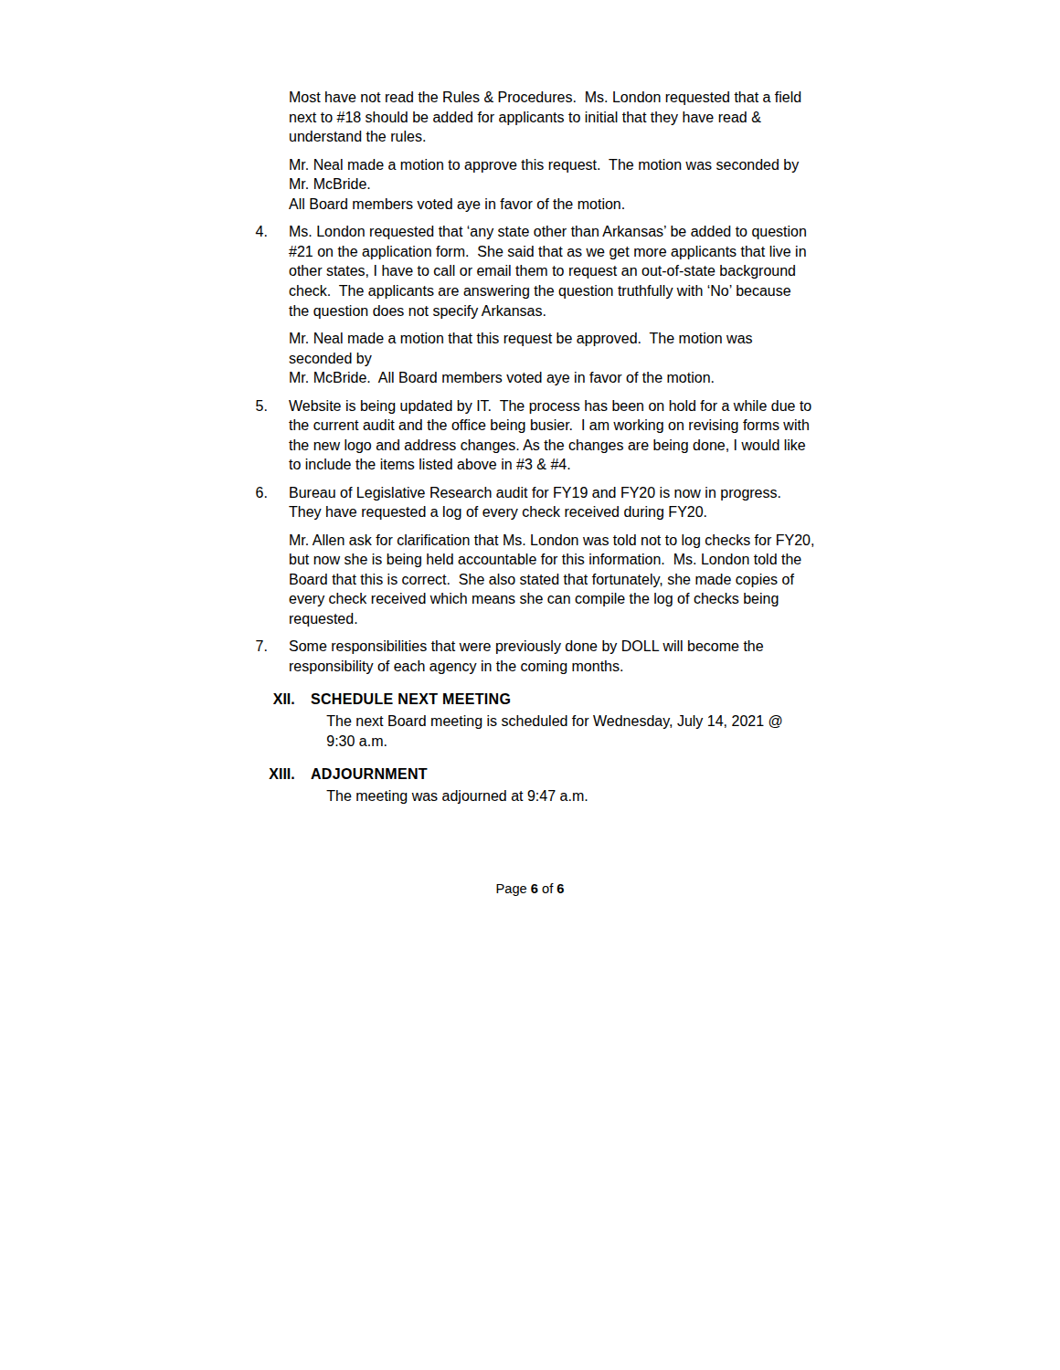Most have not read the Rules & Procedures. Ms. London requested that a field next to #18 should be added for applicants to initial that they have read & understand the rules.
Mr. Neal made a motion to approve this request. The motion was seconded by Mr. McBride.
All Board members voted aye in favor of the motion.
4.
Ms. London requested that ‘any state other than Arkansas’ be added to question #21 on the application form. She said that as we get more applicants that live in other states, I have to call or email them to request an out-of-state background check. The applicants are answering the question truthfully with ‘No’ because the question does not specify Arkansas.
Mr. Neal made a motion that this request be approved. The motion was seconded by
Mr. McBride. All Board members voted aye in favor of the motion.
5.
Website is being updated by IT. The process has been on hold for a while due to the current audit and the office being busier. I am working on revising forms with the new logo and address changes. As the changes are being done, I would like to include the items listed above in #3 & #4.
6.
Bureau of Legislative Research audit for FY19 and FY20 is now in progress. They have requested a log of every check received during FY20.
Mr. Allen ask for clarification that Ms. London was told not to log checks for FY20, but now she is being held accountable for this information. Ms. London told the Board that this is correct. She also stated that fortunately, she made copies of every check received which means she can compile the log of checks being requested.
7.
Some responsibilities that were previously done by DOLL will become the responsibility of each agency in the coming months.
XII.
SCHEDULE NEXT MEETING
The next Board meeting is scheduled for Wednesday, July 14, 2021 @ 9:30 a.m.
XIII.
ADJOURNMENT
The meeting was adjourned at 9:47 a.m.
Page 6 of 6